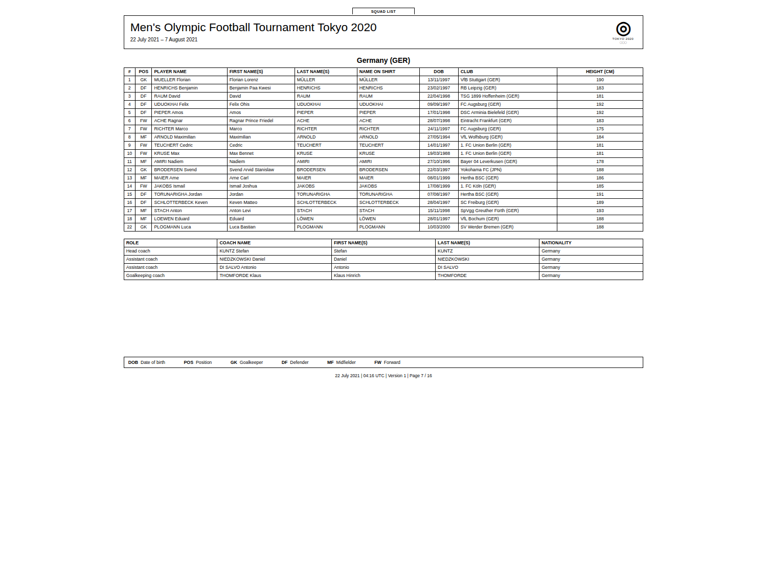SQUAD LIST
◎ TOKYO 2020 ◌◌◌
Men's Olympic Football Tournament Tokyo 2020
22 July 2021 – 7 August 2021
Germany (GER)
| # | POS | PLAYER NAME | FIRST NAME(S) | LAST NAME(S) | NAME ON SHIRT | DOB | CLUB | HEIGHT (CM) |
| --- | --- | --- | --- | --- | --- | --- | --- | --- |
| 1 | GK | MUELLER Florian | Florian Lorenz | MÜLLER | MÜLLER | 13/11/1997 | VfB Stuttgart (GER) | 190 |
| 2 | DF | HENRICHS Benjamin | Benjamin Paa Kwesi | HENRICHS | HENRICHS | 23/02/1997 | RB Leipzig (GER) | 183 |
| 3 | DF | RAUM David | David | RAUM | RAUM | 22/04/1998 | TSG 1899 Hoffenheim (GER) | 181 |
| 4 | DF | UDUOKHAI Felix | Felix Ohis | UDUOKHAI | UDUOKHAI | 09/09/1997 | FC Augsburg (GER) | 192 |
| 5 | DF | PIEPER Amos | Amos | PIEPER | PIEPER | 17/01/1998 | DSC Arminia Bielefeld (GER) | 192 |
| 6 | FW | ACHE Ragnar | Ragnar Prince Friedel | ACHE | ACHE | 28/07/1998 | Eintracht Frankfurt (GER) | 183 |
| 7 | FW | RICHTER Marco | Marco | RICHTER | RICHTER | 24/11/1997 | FC Augsburg (GER) | 175 |
| 8 | MF | ARNOLD Maximilian | Maximilian | ARNOLD | ARNOLD | 27/05/1994 | VfL Wolfsburg (GER) | 184 |
| 9 | FW | TEUCHERT Cedric | Cedric | TEUCHERT | TEUCHERT | 14/01/1997 | 1. FC Union Berlin (GER) | 181 |
| 10 | FW | KRUSE Max | Max Bennet | KRUSE | KRUSE | 19/03/1988 | 1. FC Union Berlin (GER) | 181 |
| 11 | MF | AMIRI Nadiem | Nadiem | AMIRI | AMIRI | 27/10/1996 | Bayer 04 Leverkusen (GER) | 178 |
| 12 | GK | BRODERSEN Svend | Svend Arvid Stanislaw | BRODERSEN | BRODERSEN | 22/03/1997 | Yokohama FC (JPN) | 188 |
| 13 | MF | MAIER Arne | Arne Carl | MAIER | MAIER | 08/01/1999 | Hertha BSC (GER) | 186 |
| 14 | FW | JAKOBS Ismail | Ismail Joshua | JAKOBS | JAKOBS | 17/08/1999 | 1. FC Köln (GER) | 185 |
| 15 | DF | TORUNARIGHA Jordan | Jordan | TORUNARIGHA | TORUNARIGHA | 07/08/1997 | Hertha BSC (GER) | 191 |
| 16 | DF | SCHLOTTERBECK Keven | Keven Matteo | SCHLOTTERBECK | SCHLOTTERBECK | 28/04/1997 | SC Freiburg (GER) | 189 |
| 17 | MF | STACH Anton | Anton Levi | STACH | STACH | 15/11/1998 | SpVgg Greuther Fürth (GER) | 193 |
| 18 | MF | LOEWEN Eduard | Eduard | LÖWEN | LÖWEN | 28/01/1997 | VfL Bochum (GER) | 188 |
| 22 | GK | PLOGMANN Luca | Luca Bastian | PLOGMANN | PLOGMANN | 10/03/2000 | SV Werder Bremen (GER) | 188 |
| ROLE | COACH NAME | FIRST NAME(S) | LAST NAME(S) | NATIONALITY |
| --- | --- | --- | --- | --- |
| Head coach | KUNTZ Stefan | Stefan | KUNTZ | Germany |
| Assistant coach | NIEDZKOWSKI Daniel | Daniel | NIEDZKOWSKI | Germany |
| Assistant coach | DI SALVO Antonio | Antonio | DI SALVO | Germany |
| Goalkeeping coach | THOMFORDE Klaus | Klaus Hinrich | THOMFORDE | Germany |
DOB Date of birth POS Position GK Goalkeeper DF Defender MF Midfielder FW Forward
22 July 2021 | 04:16 UTC | Version 1 | Page 7 / 16